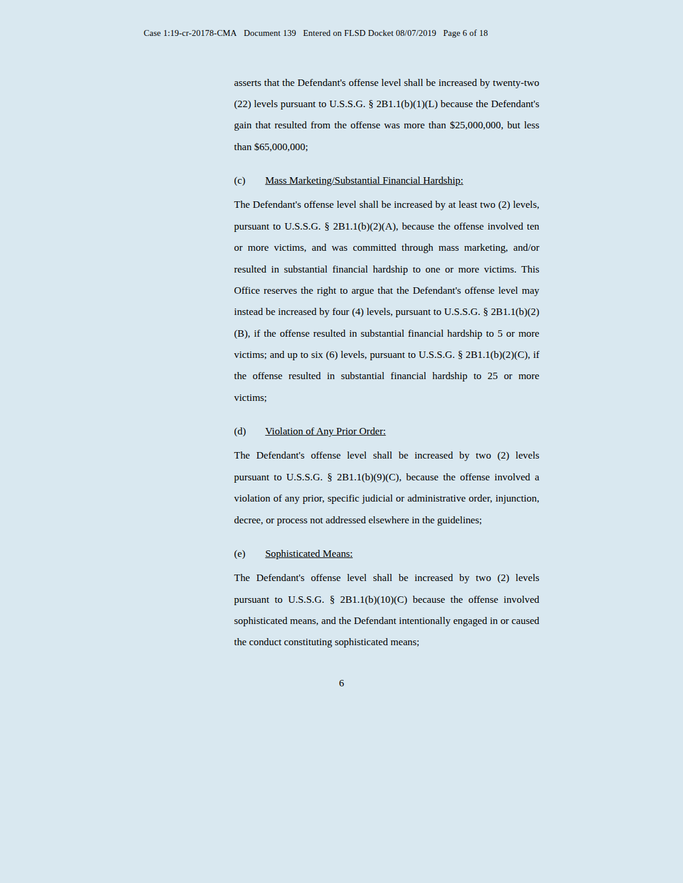Case 1:19-cr-20178-CMA Document 139 Entered on FLSD Docket 08/07/2019 Page 6 of 18
asserts that the Defendant's offense level shall be increased by twenty-two (22) levels pursuant to U.S.S.G. § 2B1.1(b)(1)(L) because the Defendant's gain that resulted from the offense was more than $25,000,000, but less than $65,000,000;
(c)
Mass Marketing/Substantial Financial Hardship:
The Defendant's offense level shall be increased by at least two (2) levels, pursuant to U.S.S.G. § 2B1.1(b)(2)(A), because the offense involved ten or more victims, and was committed through mass marketing, and/or resulted in substantial financial hardship to one or more victims. This Office reserves the right to argue that the Defendant's offense level may instead be increased by four (4) levels, pursuant to U.S.S.G. § 2B1.1(b)(2)(B), if the offense resulted in substantial financial hardship to 5 or more victims; and up to six (6) levels, pursuant to U.S.S.G. § 2B1.1(b)(2)(C), if the offense resulted in substantial financial hardship to 25 or more victims;
(d)
Violation of Any Prior Order:
The Defendant's offense level shall be increased by two (2) levels pursuant to U.S.S.G. § 2B1.1(b)(9)(C), because the offense involved a violation of any prior, specific judicial or administrative order, injunction, decree, or process not addressed elsewhere in the guidelines;
(e)
Sophisticated Means:
The Defendant's offense level shall be increased by two (2) levels pursuant to U.S.S.G. § 2B1.1(b)(10)(C) because the offense involved sophisticated means, and the Defendant intentionally engaged in or caused the conduct constituting sophisticated means;
6